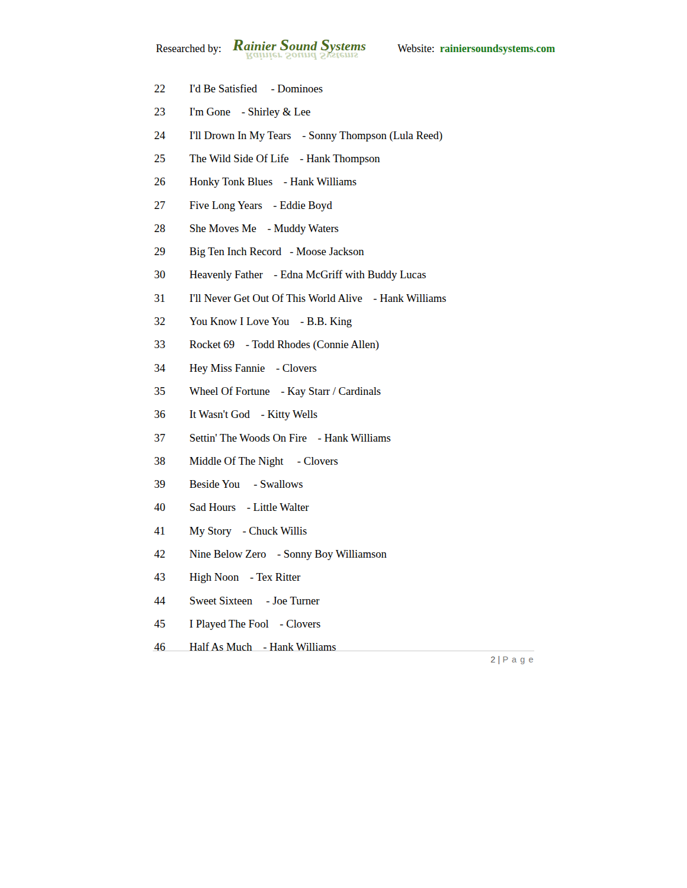Researched by: Rainier Sound Systems Rainier Sound Systems Website: rainiersoundsystems.com
22 I'd Be Satisfied - Dominoes
23 I'm Gone - Shirley & Lee
24 I'll Drown In My Tears - Sonny Thompson (Lula Reed)
25 The Wild Side Of Life - Hank Thompson
26 Honky Tonk Blues - Hank Williams
27 Five Long Years - Eddie Boyd
28 She Moves Me - Muddy Waters
29 Big Ten Inch Record - Moose Jackson
30 Heavenly Father - Edna McGriff with Buddy Lucas
31 I'll Never Get Out Of This World Alive - Hank Williams
32 You Know I Love You - B.B. King
33 Rocket 69 - Todd Rhodes (Connie Allen)
34 Hey Miss Fannie - Clovers
35 Wheel Of Fortune - Kay Starr / Cardinals
36 It Wasn't God - Kitty Wells
37 Settin' The Woods On Fire - Hank Williams
38 Middle Of The Night - Clovers
39 Beside You - Swallows
40 Sad Hours - Little Walter
41 My Story - Chuck Willis
42 Nine Below Zero - Sonny Boy Williamson
43 High Noon - Tex Ritter
44 Sweet Sixteen - Joe Turner
45 I Played The Fool - Clovers
46 Half As Much - Hank Williams
2 | P a g e